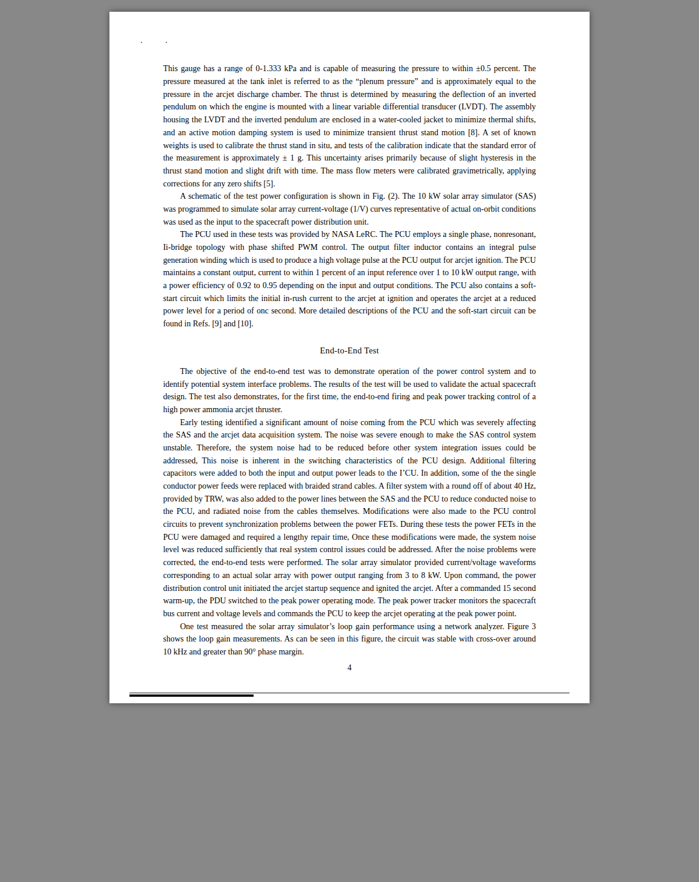. .
This gauge has a range of 0-1.333 kPa and is capable of measuring the pressure to within ±0.5 percent. The pressure measured at the tank inlet is referred to as the “plenum pressure” and is approximately equal to the pressure in the arcjet discharge chamber. The thrust is determined by measuring the deflection of an inverted pendulum on which the engine is mounted with a linear variable differential transducer (LVDT). The assembly housing the LVDT and the inverted pendulum are enclosed in a water-cooled jacket to minimize thermal shifts, and an active motion damping system is used to minimize transient thrust stand motion [8]. A set of known weights is used to calibrate the thrust stand in situ, and tests of the calibration indicate that the standard error of the measurement is approximately ± 1 g. This uncertainty arises primarily because of slight hysteresis in the thrust stand motion and slight drift with time. The mass flow meters were calibrated gravimetrically, applying corrections for any zero shifts [5].
A schematic of the test power configuration is shown in Fig. (2). The 10 kW solar array simulator (SAS) was programmed to simulate solar array current-voltage (1/V) curves representative of actual on-orbit conditions was used as the input to the spacecraft power distribution unit.
The PCU used in these tests was provided by NASA LeRC. The PCU employs a single phase, nonresonant, Ii-bridge topology with phase shifted PWM control. The output filter inductor contains an integral pulse generation winding which is used to produce a high voltage pulse at the PCU output for arcjet ignition. The PCU maintains a constant output, current to within 1 percent of an input reference over 1 to 10 kW output range, with a power efficiency of 0.92 to 0.95 depending on the input and output conditions. The PCU also contains a soft-start circuit which limits the initial in-rush current to the arcjet at ignition and operates the arcjet at a reduced power level for a period of onc second. More detailed descriptions of the PCU and the soft-start circuit can be found in Refs. [9] and [10].
End-to-End Test
The objective of the end-to-end test was to demonstrate operation of the power control system and to identify potential system interface problems. The results of the test will be used to validate the actual spacecraft design. The test also demonstrates, for the first time, the end-to-end firing and peak power tracking control of a high power ammonia arcjet thruster.
Early testing identified a significant amount of noise coming from the PCU which was severely affecting the SAS and the arcjet data acquisition system. The noise was severe enough to make the SAS control system unstable. Therefore, the system noise had to be reduced before other system integration issues could be addressed, This noise is inherent in the switching characteristics of the PCU design. Additional filtering capacitors were added to both the input and output power leads to the I’CU. In addition, some of the the single conductor power feeds were replaced with braided strand cables. A filter system with a round off of about 40 Hz, provided by TRW, was also added to the power lines between the SAS and the PCU to reduce conducted noise to the PCU, and radiated noise from the cables themselves. Modifications were also made to the PCU control circuits to prevent synchronization problems between the power FETs. During these tests the power FETs in the PCU were damaged and required a lengthy repair time, Once these modifications were made, the system noise level was reduced sufficiently that real system control issues could be addressed. After the noise problems were corrected, the end-to-end tests were performed. The solar array simulator provided current/voltage waveforms corresponding to an actual solar array with power output ranging from 3 to 8 kW. Upon command, the power distribution control unit initiated the arcjet startup sequence and ignited the arcjet. After a commanded 15 second warm-up, the PDU switched to the peak power operating mode. The peak power tracker monitors the spacecraft bus current and voltage levels and commands the PCU to keep the arcjet operating at the peak power point.
One test measured the solar array simulator’s loop gain performance using a network analyzer. Figure 3 shows the loop gain measurements. As can be seen in this figure, the circuit was stable with cross-over around 10 kHz and greater than 90° phase margin.
4